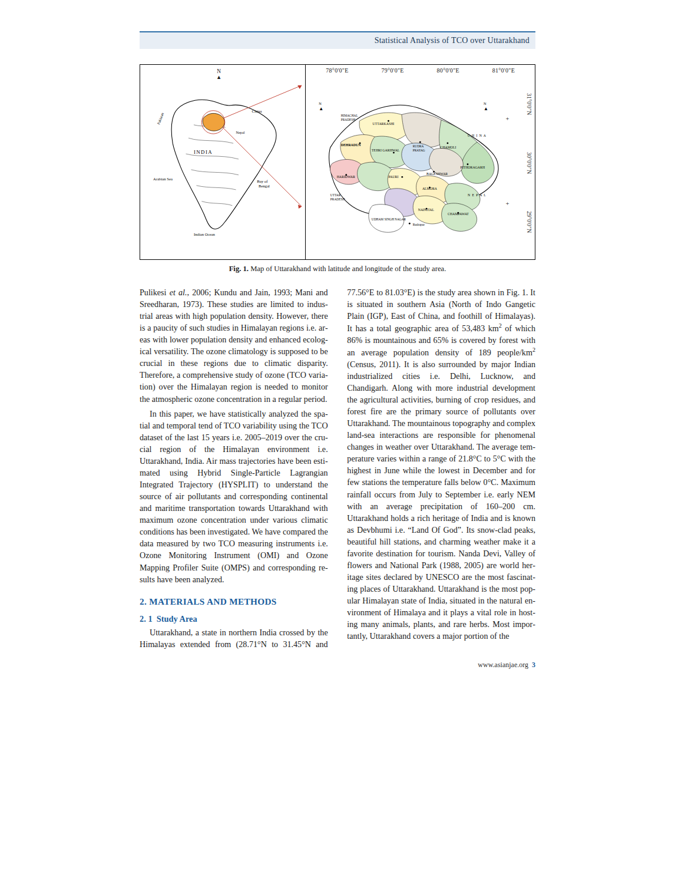Statistical Analysis of TCO over Uttarakhand
N
▲
Pakistan China Nepal INDIA Arabian Sea Bay of Bengal Indian Ocean
78°0'0"E 79°0'0"E 80°0'0"E 81°0'0"E
31°0'0"N 30°0'0"N 29°0'0"N
UTTARKASHI DEHRADUN TEHRI GARHWAL RUDRA PRAYAG CHAMOLI C H I N A HIMACHAL PRADESH PAURI BAGESHWAR PITHORAGARH HARIDWAR ALMORA UTTAR PRADESH NAINITAL CHAMPAWAT N E P A L UDHAM SINGH NAGAR Rudrapur N ▲ N ▲ + +
Fig. 1. Map of Uttarakhand with latitude and longitude of the study area.
Pulikesi et al., 2006; Kundu and Jain, 1993; Mani and Sreedharan, 1973). These studies are limited to industrial areas with high population density. However, there is a paucity of such studies in Himalayan regions i.e. areas with lower population density and enhanced ecological versatility. The ozone climatology is supposed to be crucial in these regions due to climatic disparity. Therefore, a comprehensive study of ozone (TCO variation) over the Himalayan region is needed to monitor the atmospheric ozone concentration in a regular period.
In this paper, we have statistically analyzed the spatial and temporal tend of TCO variability using the TCO dataset of the last 15 years i.e. 2005–2019 over the crucial region of the Himalayan environment i.e. Uttarakhand, India. Air mass trajectories have been estimated using Hybrid Single-Particle Lagrangian Integrated Trajectory (HYSPLIT) to understand the source of air pollutants and corresponding continental and maritime transportation towards Uttarakhand with maximum ozone concentration under various climatic conditions has been investigated. We have compared the data measured by two TCO measuring instruments i.e. Ozone Monitoring Instrument (OMI) and Ozone Mapping Profiler Suite (OMPS) and corresponding results have been analyzed.
2. MATERIALS AND METHODS
2. 1 Study Area
Uttarakhand, a state in northern India crossed by the Himalayas extended from (28.71°N to 31.45°N and 77.56°E to 81.03°E) is the study area shown in Fig. 1. It is situated in southern Asia (North of Indo Gangetic Plain (IGP), East of China, and foothill of Himalayas). It has a total geographic area of 53,483 km2 of which 86% is mountainous and 65% is covered by forest with an average population density of 189 people/km2 (Census, 2011). It is also surrounded by major Indian industrialized cities i.e. Delhi, Lucknow, and Chandigarh. Along with more industrial development the agricultural activities, burning of crop residues, and forest fire are the primary source of pollutants over Uttarakhand. The mountainous topography and complex land-sea interactions are responsible for phenomenal changes in weather over Uttarakhand. The average temperature varies within a range of 21.8°C to 5°C with the highest in June while the lowest in December and for few stations the temperature falls below 0°C. Maximum rainfall occurs from July to September i.e. early NEM with an average precipitation of 160–200 cm. Uttarakhand holds a rich heritage of India and is known as Devbhumi i.e. “Land Of God”. Its snow-clad peaks, beautiful hill stations, and charming weather make it a favorite destination for tourism. Nanda Devi, Valley of flowers and National Park (1988, 2005) are world heritage sites declared by UNESCO are the most fascinating places of Uttarakhand. Uttarakhand is the most popular Himalayan state of India, situated in the natural environment of Himalaya and it plays a vital role in hosting many animals, plants, and rare herbs. Most importantly, Uttarakhand covers a major portion of the
www.asianjae.org 3